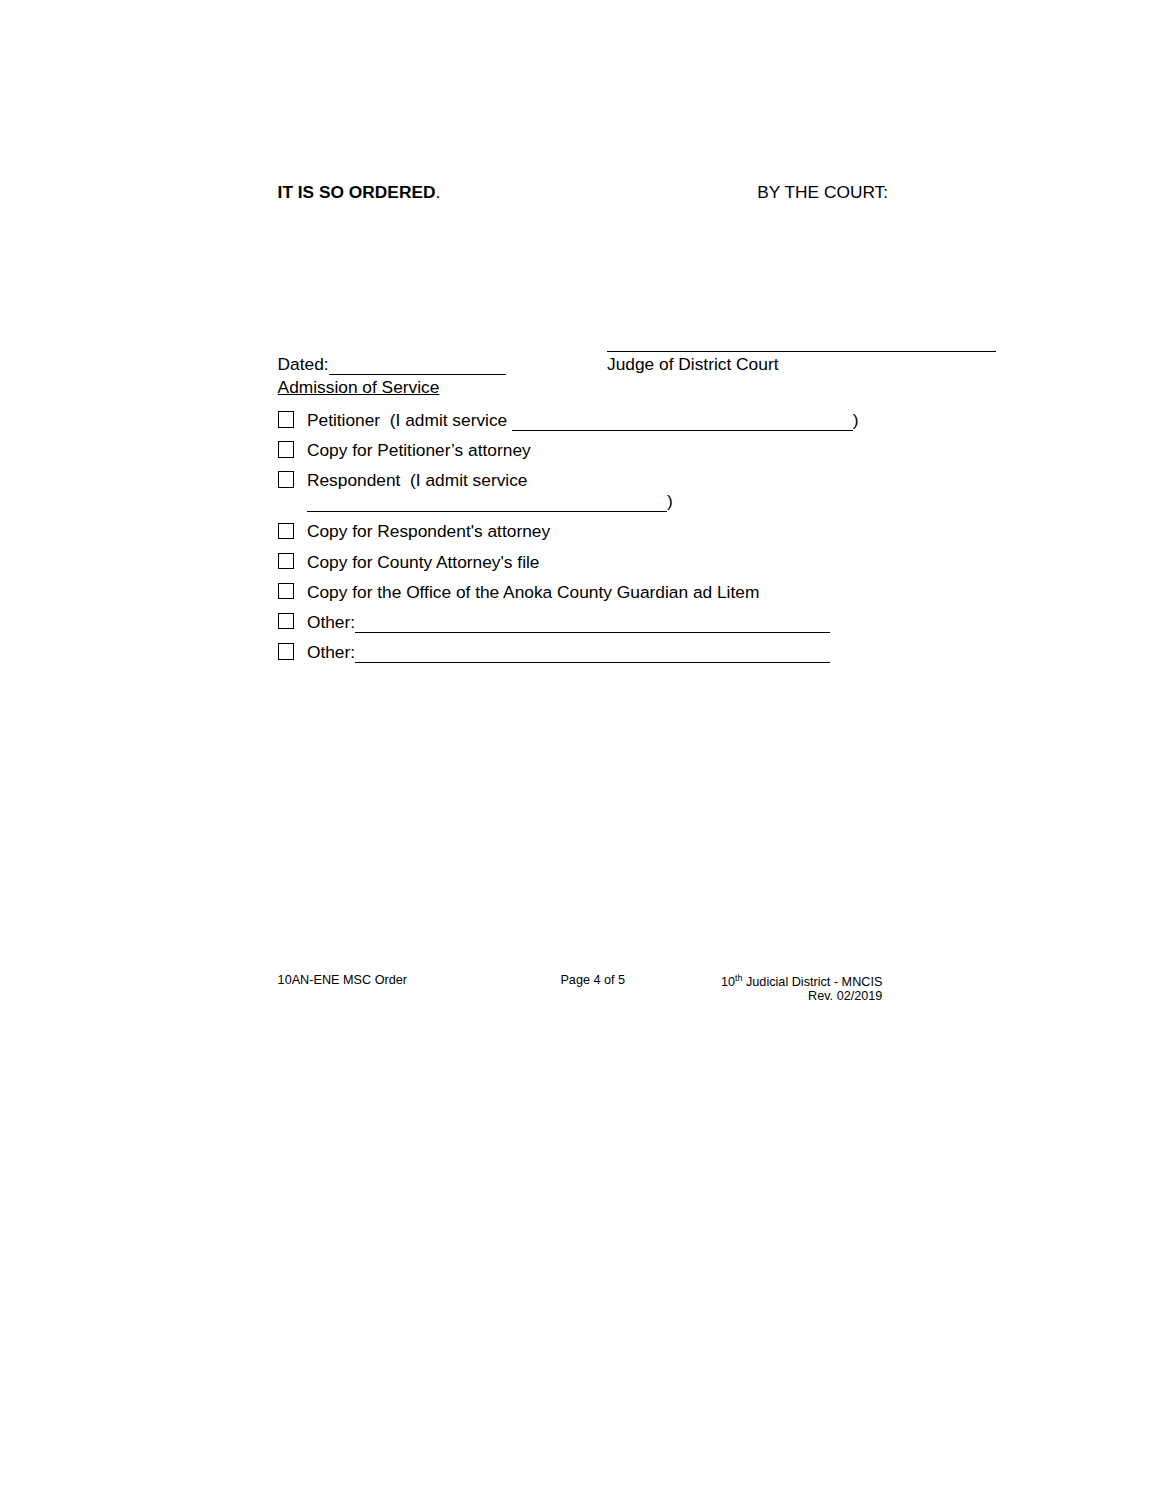IT IS SO ORDERED. BY THE COURT:
Dated:
Judge of District Court
Admission of Service
Petitioner (I admit service )
Copy for Petitioner’s attorney
Respondent (I admit service )
Copy for Respondent's attorney
Copy for County Attorney's file
Copy for the Office of the Anoka County Guardian ad Litem
Other:
Other:
10AN-ENE MSC Order
Page 4 of 5
10th Judicial District - MNCIS
Rev. 02/2019